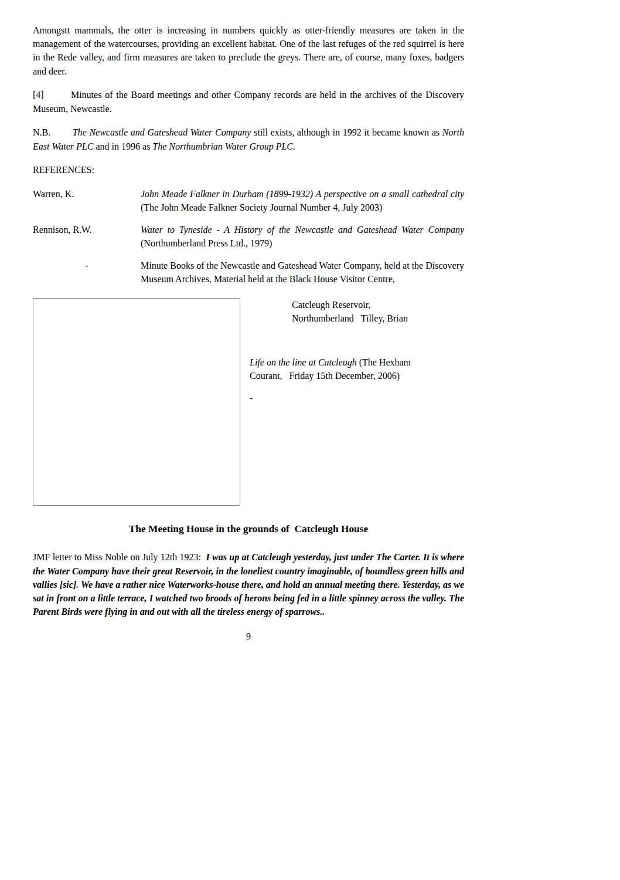Amongstt mammals, the otter is increasing in numbers quickly as otter-friendly measures are taken in the management of the watercourses, providing an excellent habitat. One of the last refuges of the red squirrel is here in the Rede valley, and firm measures are taken to preclude the greys. There are, of course, many foxes, badgers and deer.
[4] Minutes of the Board meetings and other Company records are held in the archives of the Discovery Museum, Newcastle.
N.B. The Newcastle and Gateshead Water Company still exists, although in 1992 it became known as North East Water PLC and in 1996 as The Northumbrian Water Group PLC.
REFERENCES:
| Warren, K. | John Meade Falkner in Durham (1899-1932) A perspective on a small cathedral city (The John Meade Falkner Society Journal Number 4, July 2003) |
| Rennison, R.W. | Water to Tyneside - A History of the Newcastle and Gateshead Water Company (Northumberland Press Ltd., 1979) |
| - | Minute Books of the Newcastle and Gateshead Water Company, held at the Discovery Museum Archives, Material held at the Black House Visitor Centre, |
Catcleugh Reservoir, Northumberland Tilley, Brian
Life on the line at Catcleugh (The Hexham Courant, Friday 15th December, 2006)
-
The Meeting House in the grounds of Catcleugh House
JMF letter to Miss Noble on July 12th 1923: I was up at Catcleugh yesterday, just under The Carter. It is where the Water Company have their great Reservoir, in the loneliest country imaginable, of boundless green hills and vallies [sic]. We have a rather nice Waterworks-house there, and hold an annual meeting there. Yesterday, as we sat in front on a little terrace, I watched two broods of herons being fed in a little spinney across the valley. The Parent Birds were flying in and out with all the tireless energy of sparrows..
9